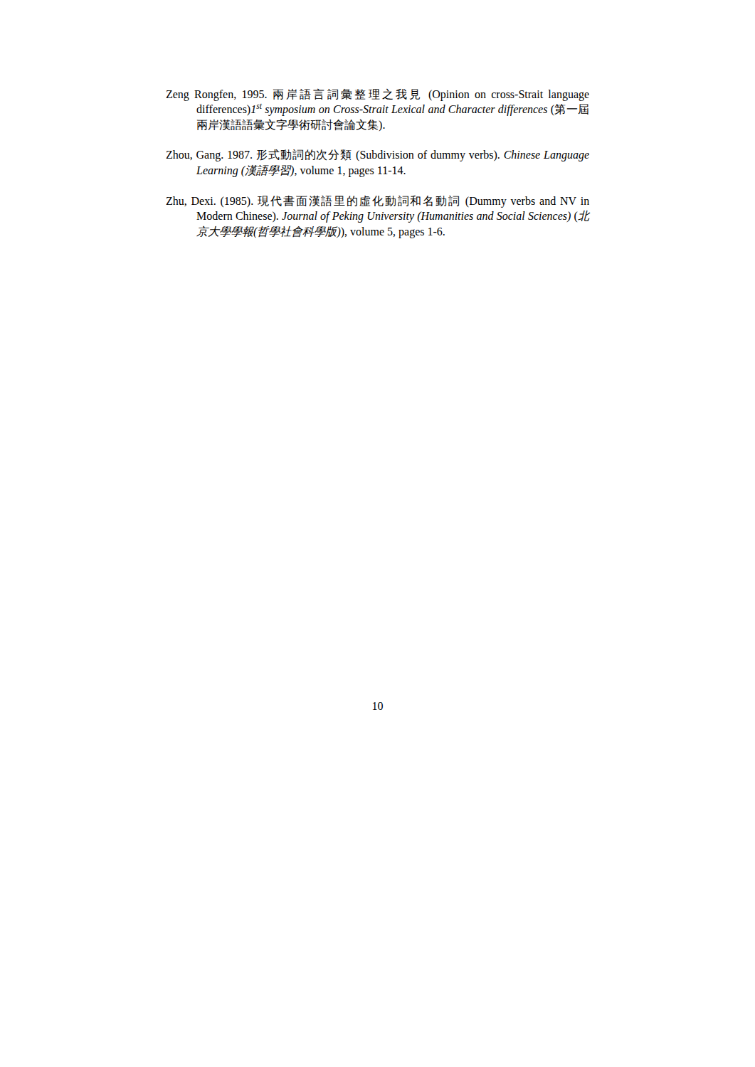Zeng Rongfen, 1995. 兩岸語言詞彙整理之我見 (Opinion on cross-Strait language differences)1st symposium on Cross-Strait Lexical and Character differences (第一屆兩岸漢語語彙文字學術研討會論文集).
Zhou, Gang. 1987. 形式動詞的次分類 (Subdivision of dummy verbs). Chinese Language Learning (漢語學習), volume 1, pages 11-14.
Zhu, Dexi. (1985). 現代書面漢語里的虛化動詞和名動詞 (Dummy verbs and NV in Modern Chinese). Journal of Peking University (Humanities and Social Sciences) (北京大學學報(哲學社會科學版)), volume 5, pages 1-6.
10